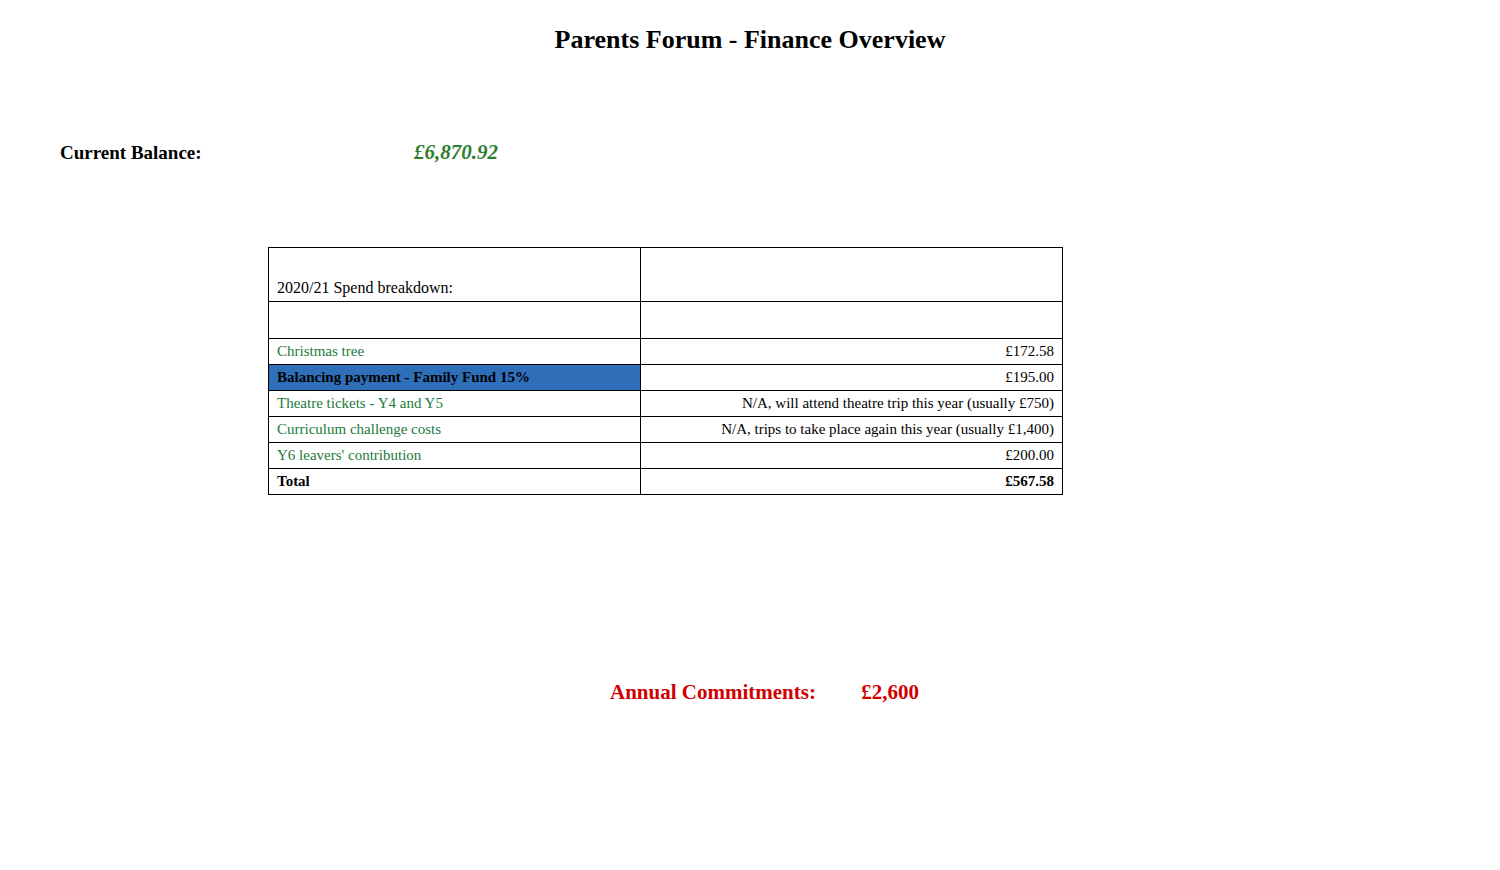Parents Forum - Finance Overview
Current Balance: £6,870.92
| 2020/21 Spend breakdown: | |
| Christmas tree | £172.58 |
| Balancing payment - Family Fund 15% | £195.00 |
| Theatre tickets - Y4 and Y5 | N/A, will attend theatre trip this year (usually £750) |
| Curriculum challenge costs | N/A, trips to take place again this year (usually £1,400) |
| Y6 leavers' contribution | £200.00 |
| Total | £567.58 |
Annual Commitments: £2,600